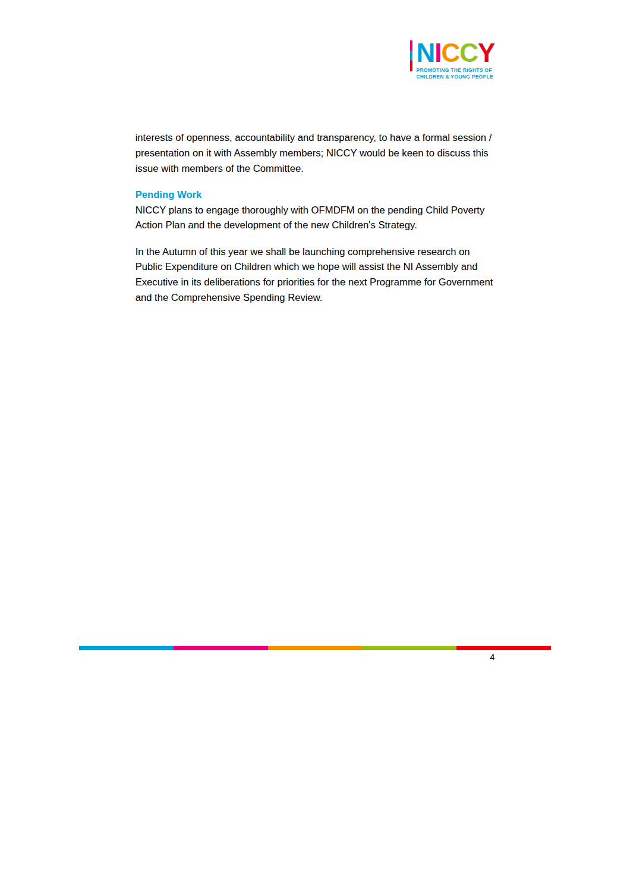NICCY
Promoting the rights of
children & young people
interests of openness, accountability and transparency, to have a formal session / presentation on it with Assembly members; NICCY would be keen to discuss this issue with members of the Committee.
Pending Work
NICCY plans to engage thoroughly with OFMDFM on the pending Child Poverty Action Plan and the development of the new Children's Strategy.
In the Autumn of this year we shall be launching comprehensive research on Public Expenditure on Children which we hope will assist the NI Assembly and Executive in its deliberations for priorities for the next Programme for Government and the Comprehensive Spending Review.
4